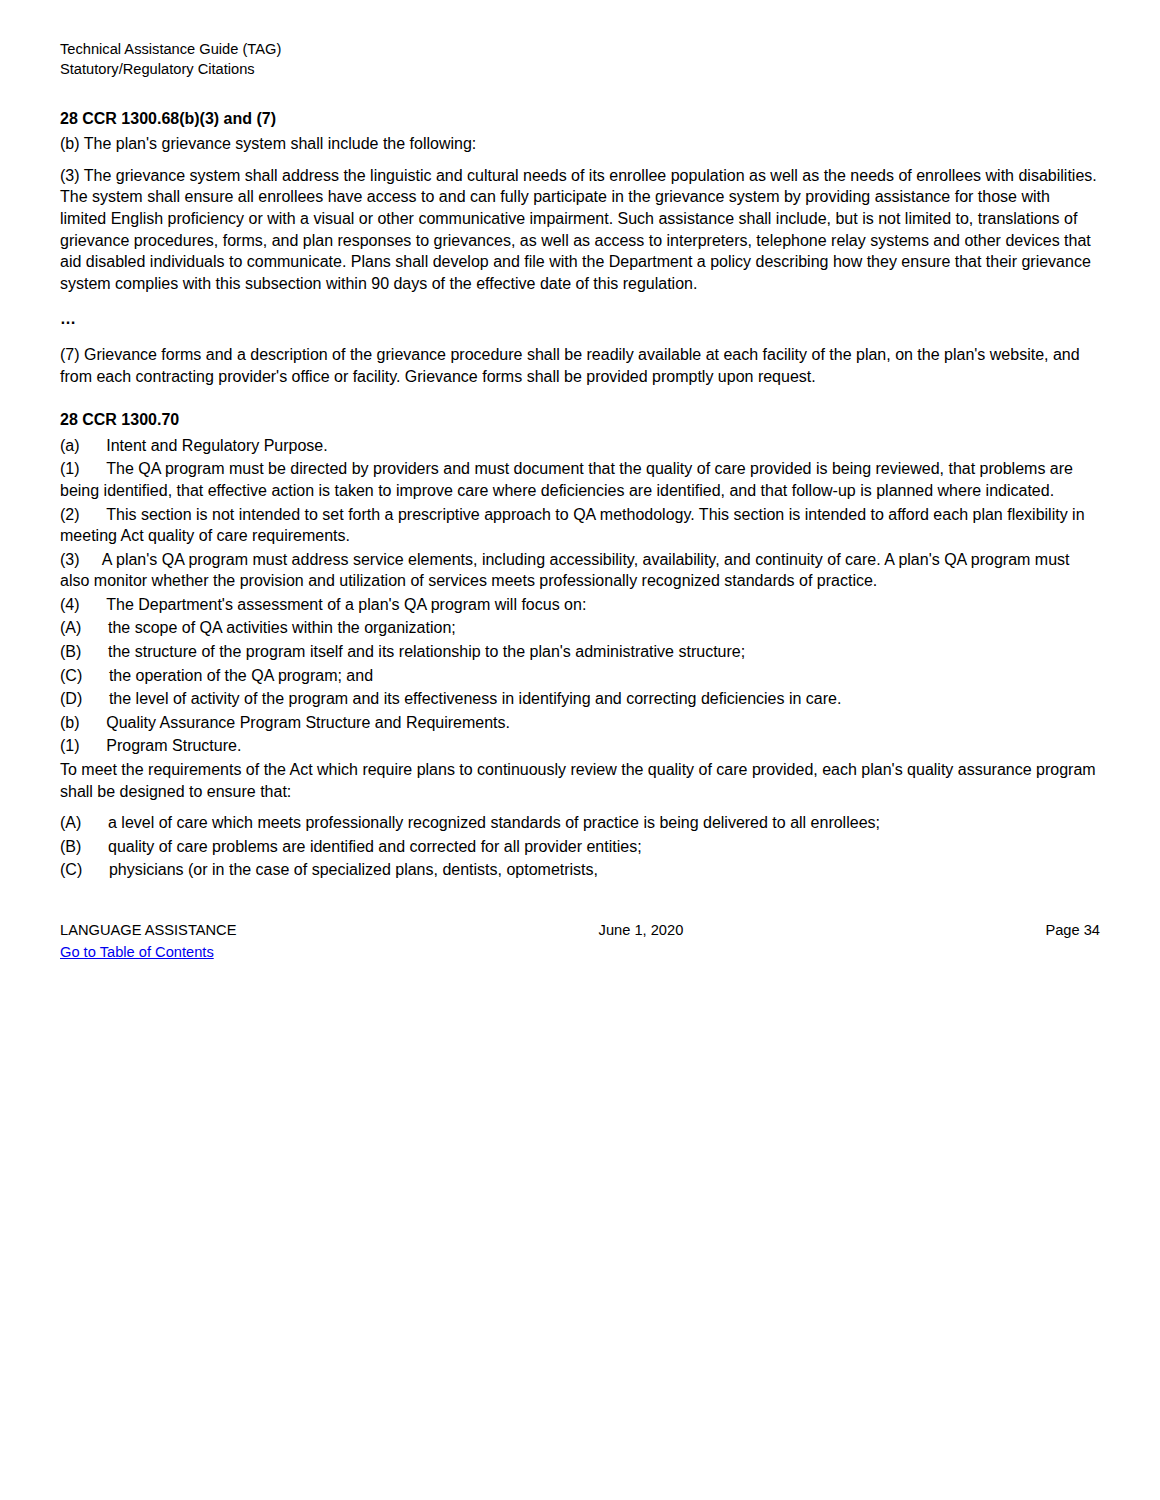Technical Assistance Guide (TAG)
Statutory/Regulatory Citations
28 CCR 1300.68(b)(3) and (7)
(b) The plan's grievance system shall include the following:
(3) The grievance system shall address the linguistic and cultural needs of its enrollee population as well as the needs of enrollees with disabilities. The system shall ensure all enrollees have access to and can fully participate in the grievance system by providing assistance for those with limited English proficiency or with a visual or other communicative impairment. Such assistance shall include, but is not limited to, translations of grievance procedures, forms, and plan responses to grievances, as well as access to interpreters, telephone relay systems and other devices that aid disabled individuals to communicate. Plans shall develop and file with the Department a policy describing how they ensure that their grievance system complies with this subsection within 90 days of the effective date of this regulation.
…
(7) Grievance forms and a description of the grievance procedure shall be readily available at each facility of the plan, on the plan's website, and from each contracting provider's office or facility. Grievance forms shall be provided promptly upon request.
28 CCR 1300.70
(a) Intent and Regulatory Purpose.
(1) The QA program must be directed by providers and must document that the quality of care provided is being reviewed, that problems are being identified, that effective action is taken to improve care where deficiencies are identified, and that follow-up is planned where indicated.
(2) This section is not intended to set forth a prescriptive approach to QA methodology. This section is intended to afford each plan flexibility in meeting Act quality of care requirements.
(3) A plan's QA program must address service elements, including accessibility, availability, and continuity of care. A plan's QA program must also monitor whether the provision and utilization of services meets professionally recognized standards of practice.
(4) The Department's assessment of a plan's QA program will focus on:
(A) the scope of QA activities within the organization;
(B) the structure of the program itself and its relationship to the plan's administrative structure;
(C) the operation of the QA program; and
(D) the level of activity of the program and its effectiveness in identifying and correcting deficiencies in care.
(b) Quality Assurance Program Structure and Requirements.
(1) Program Structure.
To meet the requirements of the Act which require plans to continuously review the quality of care provided, each plan's quality assurance program shall be designed to ensure that:
(A) a level of care which meets professionally recognized standards of practice is being delivered to all enrollees;
(B) quality of care problems are identified and corrected for all provider entities;
(C) physicians (or in the case of specialized plans, dentists, optometrists,
LANGUAGE ASSISTANCE Go to Table of Contents
June 1, 2020
Page 34